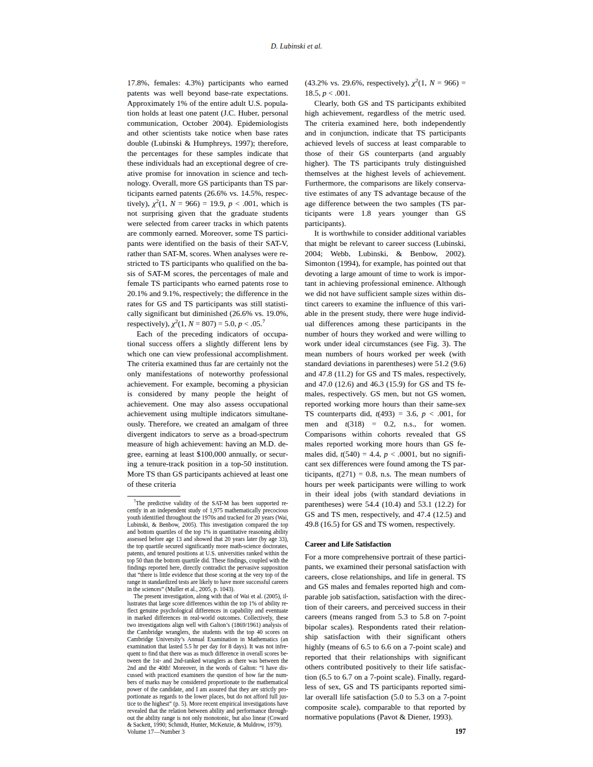D. Lubinski et al.
17.8%, females: 4.3%) participants who earned patents was well beyond base-rate expectations. Approximately 1% of the entire adult U.S. population holds at least one patent (J.C. Huber, personal communication, October 2004). Epidemiologists and other scientists take notice when base rates double (Lubinski & Humphreys, 1997); therefore, the percentages for these samples indicate that these individuals had an exceptional degree of creative promise for innovation in science and technology. Overall, more GS participants than TS participants earned patents (26.6% vs. 14.5%, respectively), χ2(1, N = 966) = 19.9, p < .001, which is not surprising given that the graduate students were selected from career tracks in which patents are commonly earned. Moreover, some TS participants were identified on the basis of their SAT-V, rather than SAT-M, scores. When analyses were restricted to TS participants who qualified on the basis of SAT-M scores, the percentages of male and female TS participants who earned patents rose to 20.1% and 9.1%, respectively; the difference in the rates for GS and TS participants was still statistically significant but diminished (26.6% vs. 19.0%, respectively), χ2(1, N = 807) = 5.0, p < .05.7
Each of the preceding indicators of occupational success offers a slightly different lens by which one can view professional accomplishment. The criteria examined thus far are certainly not the only manifestations of noteworthy professional achievement. For example, becoming a physician is considered by many people the height of achievement. One may also assess occupational achievement using multiple indicators simultaneously. Therefore, we created an amalgam of three divergent indicators to serve as a broad-spectrum measure of high achievement: having an M.D. degree, earning at least $100,000 annually, or securing a tenure-track position in a top-50 institution. More TS than GS participants achieved at least one of these criteria
7The predictive validity of the SAT-M has been supported recently in an independent study of 1,975 mathematically precocious youth identified throughout the 1970s and tracked for 20 years (Wai, Lubinski, & Benbow, 2005). This investigation compared the top and bottom quartiles of the top 1% in quantitative reasoning ability assessed before age 13 and showed that 20 years later (by age 33), the top quartile secured significantly more math-science doctorates, patents, and tenured positions at U.S. universities ranked within the top 50 than the bottom quartile did. These findings, coupled with the findings reported here, directly contradict the pervasive supposition that “there is little evidence that those scoring at the very top of the range in standardized tests are likely to have more successful careers in the sciences” (Muller et al., 2005, p. 1043).
The present investigation, along with that of Wai et al. (2005), illustrates that large score differences within the top 1% of ability reflect genuine psychological differences in capability and eventuate in marked differences in real-world outcomes. Collectively, these two investigations align well with Galton’s (1869/1961) analysis of the Cambridge wranglers, the students with the top 40 scores on Cambridge University’s Annual Examination in Mathematics (an examination that lasted 5.5 hr per day for 8 days). It was not infrequent to find that there was as much difference in overall scores between the 1st- and 2nd-ranked wranglers as there was between the 2nd and the 40th! Moreover, in the words of Galton: “I have discussed with practiced examiners the question of how far the numbers of marks may be considered proportionate to the mathematical power of the candidate, and I am assured that they are strictly proportionate as regards to the lower places, but do not afford full justice to the highest” (p. 5). More recent empirical investigations have revealed that the relation between ability and performance throughout the ability range is not only monotonic, but also linear (Coward & Sackett, 1990; Schmidt, Hunter, McKenzie, & Muldrow, 1979).
(43.2% vs. 29.6%, respectively), χ2(1, N = 966) = 18.5, p < .001.
Clearly, both GS and TS participants exhibited high achievement, regardless of the metric used. The criteria examined here, both independently and in conjunction, indicate that TS participants achieved levels of success at least comparable to those of their GS counterparts (and arguably higher). The TS participants truly distinguished themselves at the highest levels of achievement. Furthermore, the comparisons are likely conservative estimates of any TS advantage because of the age difference between the two samples (TS participants were 1.8 years younger than GS participants).
It is worthwhile to consider additional variables that might be relevant to career success (Lubinski, 2004; Webb, Lubinski, & Benbow, 2002). Simonton (1994), for example, has pointed out that devoting a large amount of time to work is important in achieving professional eminence. Although we did not have sufficient sample sizes within distinct careers to examine the influence of this variable in the present study, there were huge individual differences among these participants in the number of hours they worked and were willing to work under ideal circumstances (see Fig. 3). The mean numbers of hours worked per week (with standard deviations in parentheses) were 51.2 (9.6) and 47.8 (11.2) for GS and TS males, respectively, and 47.0 (12.6) and 46.3 (15.9) for GS and TS females, respectively. GS men, but not GS women, reported working more hours than their same-sex TS counterparts did, t(493) = 3.6, p < .001, for men and t(318) = 0.2, n.s., for women. Comparisons within cohorts revealed that GS males reported working more hours than GS females did, t(540) = 4.4, p < .0001, but no significant sex differences were found among the TS participants, t(271) = 0.8, n.s. The mean numbers of hours per week participants were willing to work in their ideal jobs (with standard deviations in parentheses) were 54.4 (10.4) and 53.1 (12.2) for GS and TS men, respectively, and 47.4 (12.5) and 49.8 (16.5) for GS and TS women, respectively.
Career and Life Satisfaction
For a more comprehensive portrait of these participants, we examined their personal satisfaction with careers, close relationships, and life in general. TS and GS males and females reported high and comparable job satisfaction, satisfaction with the direction of their careers, and perceived success in their careers (means ranged from 5.3 to 5.8 on 7-point bipolar scales). Respondents rated their relationship satisfaction with their significant others highly (means of 6.5 to 6.6 on a 7-point scale) and reported that their relationships with significant others contributed positively to their life satisfaction (6.5 to 6.7 on a 7-point scale). Finally, regardless of sex, GS and TS participants reported similar overall life satisfaction (5.0 to 5.3 on a 7-point composite scale), comparable to that reported by normative populations (Pavot & Diener, 1993).
Volume 17—Number 3 197